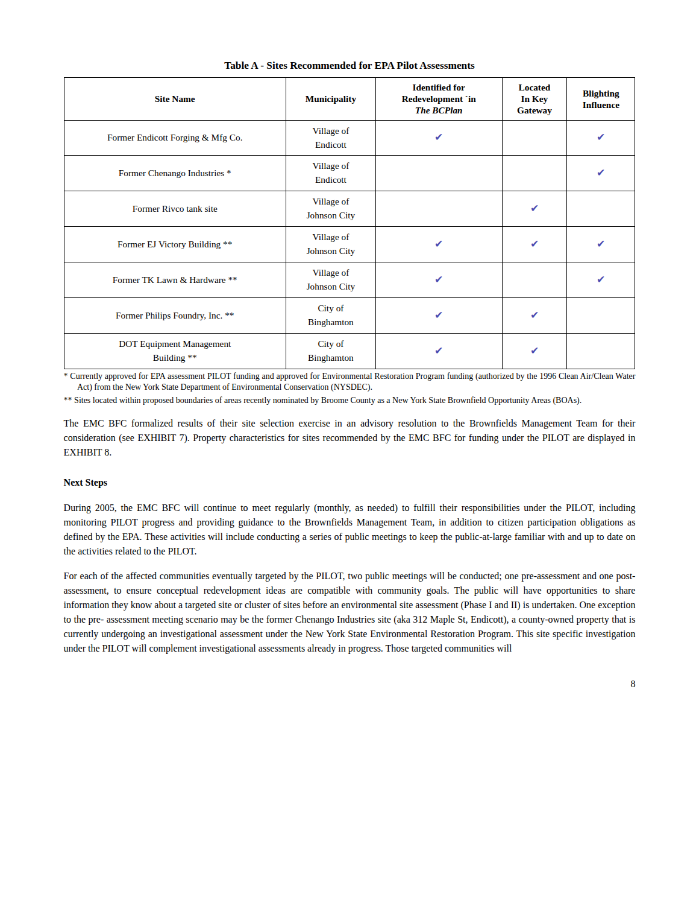Table A - Sites Recommended for EPA Pilot Assessments
| Site Name | Municipality | Identified for Redevelopment `in The BCPlan | Located In Key Gateway | Blighting Influence |
| --- | --- | --- | --- | --- |
| Former Endicott Forging & Mfg Co. | Village of Endicott | ✔ | | ✔ |
| Former Chenango Industries * | Village of Endicott | | | ✔ |
| Former Rivco tank site | Village of Johnson City | | ✔ | |
| Former EJ Victory Building ** | Village of Johnson City | ✔ | ✔ | ✔ |
| Former TK Lawn & Hardware ** | Village of Johnson City | ✔ | | ✔ |
| Former Philips Foundry, Inc. ** | City of Binghamton | ✔ | ✔ | |
| DOT Equipment Management Building ** | City of Binghamton | ✔ | ✔ | |
* Currently approved for EPA assessment PILOT funding and approved for Environmental Restoration Program funding (authorized by the 1996 Clean Air/Clean Water Act) from the New York State Department of Environmental Conservation (NYSDEC).
** Sites located within proposed boundaries of areas recently nominated by Broome County as a New York State Brownfield Opportunity Areas (BOAs).
The EMC BFC formalized results of their site selection exercise in an advisory resolution to the Brownfields Management Team for their consideration (see EXHIBIT 7). Property characteristics for sites recommended by the EMC BFC for funding under the PILOT are displayed in EXHIBIT 8.
Next Steps
During 2005, the EMC BFC will continue to meet regularly (monthly, as needed) to fulfill their responsibilities under the PILOT, including monitoring PILOT progress and providing guidance to the Brownfields Management Team, in addition to citizen participation obligations as defined by the EPA. These activities will include conducting a series of public meetings to keep the public-at-large familiar with and up to date on the activities related to the PILOT.
For each of the affected communities eventually targeted by the PILOT, two public meetings will be conducted; one pre-assessment and one post-assessment, to ensure conceptual redevelopment ideas are compatible with community goals. The public will have opportunities to share information they know about a targeted site or cluster of sites before an environmental site assessment (Phase I and II) is undertaken. One exception to the pre- assessment meeting scenario may be the former Chenango Industries site (aka 312 Maple St, Endicott), a county-owned property that is currently undergoing an investigational assessment under the New York State Environmental Restoration Program. This site specific investigation under the PILOT will complement investigational assessments already in progress. Those targeted communities will
8